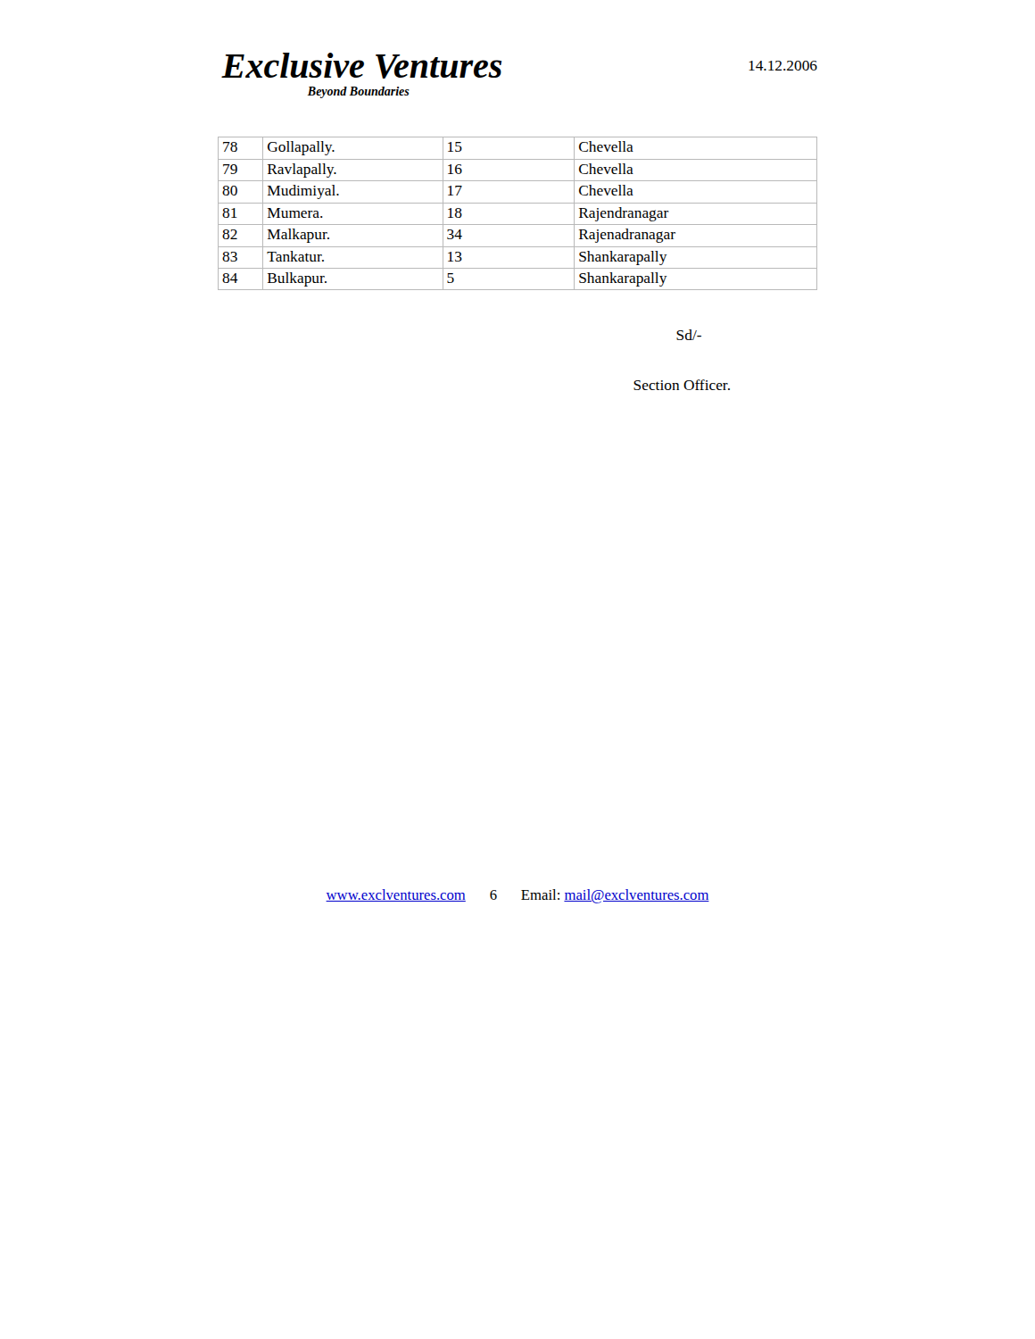14.12.2006
Exclusive Ventures
Beyond Boundaries
| 78 | Gollapally. | 15 | Chevella |
| 79 | Ravlapally. | 16 | Chevella |
| 80 | Mudimiyal. | 17 | Chevella |
| 81 | Mumera. | 18 | Rajendranagar |
| 82 | Malkapur. | 34 | Rajenadranagar |
| 83 | Tankatur. | 13 | Shankarapally |
| 84 | Bulkapur. | 5 | Shankarapally |
Sd/-
Section Officer.
www.exclventures.com 6 Email: mail@exclventures.com